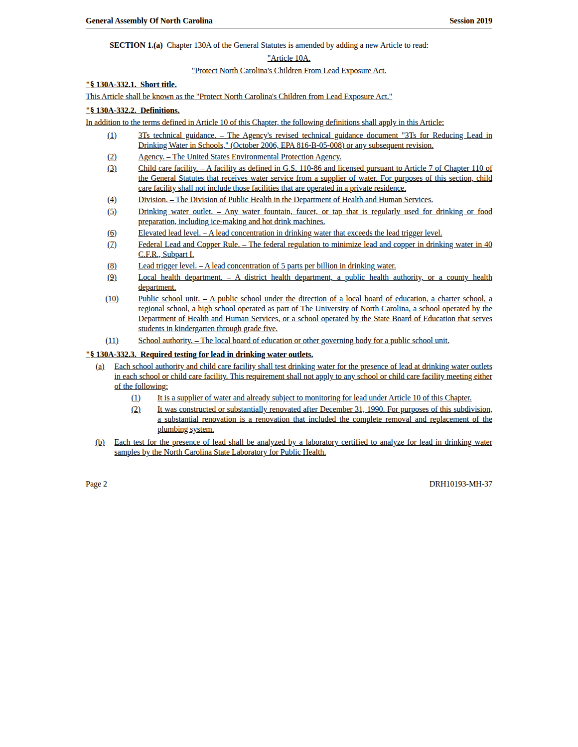General Assembly Of North Carolina
Session 2019
SECTION 1.(a) Chapter 130A of the General Statutes is amended by adding a new Article to read:
"Article 10A.
"Protect North Carolina's Children From Lead Exposure Act.
"§ 130A‑332.1. Short title.
This Article shall be known as the "Protect North Carolina's Children from Lead Exposure Act."
"§ 130A‑332.2. Definitions.
In addition to the terms defined in Article 10 of this Chapter, the following definitions shall apply in this Article:
(1) 3Ts technical guidance. – The Agency's revised technical guidance document "3Ts for Reducing Lead in Drinking Water in Schools," (October 2006, EPA 816‑B‑05‑008) or any subsequent revision.
(2) Agency. – The United States Environmental Protection Agency.
(3) Child care facility. – A facility as defined in G.S. 110‑86 and licensed pursuant to Article 7 of Chapter 110 of the General Statutes that receives water service from a supplier of water. For purposes of this section, child care facility shall not include those facilities that are operated in a private residence.
(4) Division. – The Division of Public Health in the Department of Health and Human Services.
(5) Drinking water outlet. – Any water fountain, faucet, or tap that is regularly used for drinking or food preparation, including ice‑making and hot drink machines.
(6) Elevated lead level. – A lead concentration in drinking water that exceeds the lead trigger level.
(7) Federal Lead and Copper Rule. – The federal regulation to minimize lead and copper in drinking water in 40 C.F.R., Subpart I.
(8) Lead trigger level. – A lead concentration of 5 parts per billion in drinking water.
(9) Local health department. – A district health department, a public health authority, or a county health department.
(10) Public school unit. – A public school under the direction of a local board of education, a charter school, a regional school, a high school operated as part of The University of North Carolina, a school operated by the Department of Health and Human Services, or a school operated by the State Board of Education that serves students in kindergarten through grade five.
(11) School authority. – The local board of education or other governing body for a public school unit.
"§ 130A‑332.3. Required testing for lead in drinking water outlets.
(a) Each school authority and child care facility shall test drinking water for the presence of lead at drinking water outlets in each school or child care facility. This requirement shall not apply to any school or child care facility meeting either of the following:
(1) It is a supplier of water and already subject to monitoring for lead under Article 10 of this Chapter.
(2) It was constructed or substantially renovated after December 31, 1990. For purposes of this subdivision, a substantial renovation is a renovation that included the complete removal and replacement of the plumbing system.
(b) Each test for the presence of lead shall be analyzed by a laboratory certified to analyze for lead in drinking water samples by the North Carolina State Laboratory for Public Health.
Page 2
DRH10193‑MH‑37